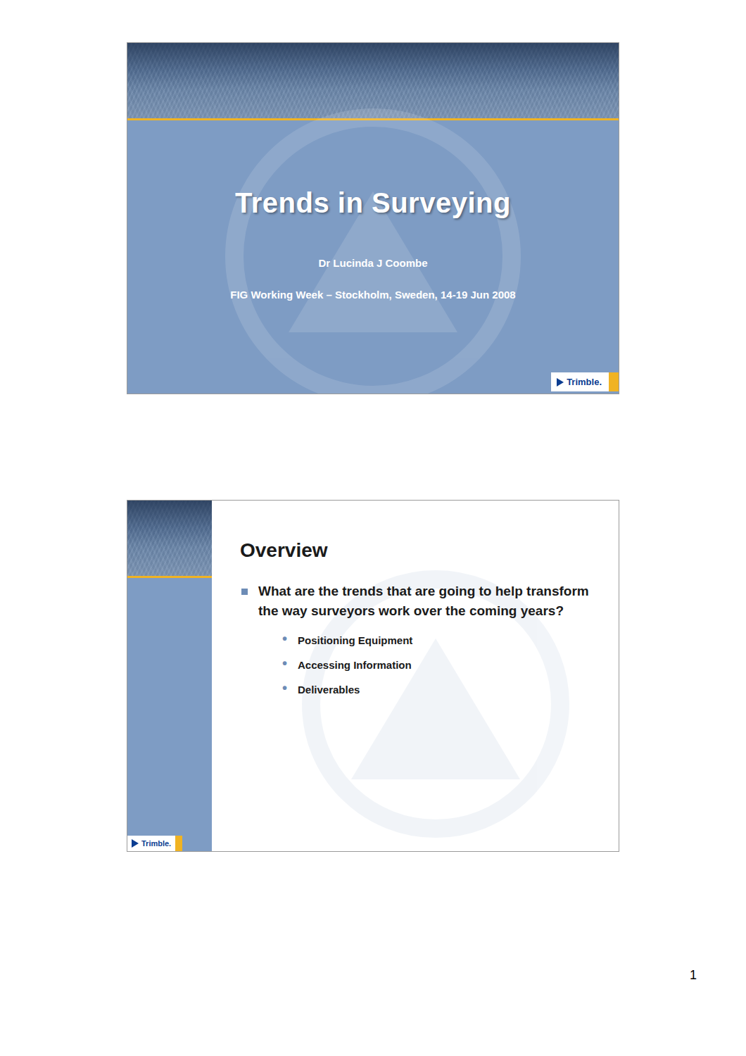Trends in Surveying
Dr Lucinda J Coombe
FIG Working Week – Stockholm, Sweden, 14-19 Jun 2008
Trimble.
Trimble.
Overview
What are the trends that are going to help transform the way surveyors work over the coming years?
Positioning Equipment
Accessing Information
Deliverables
1